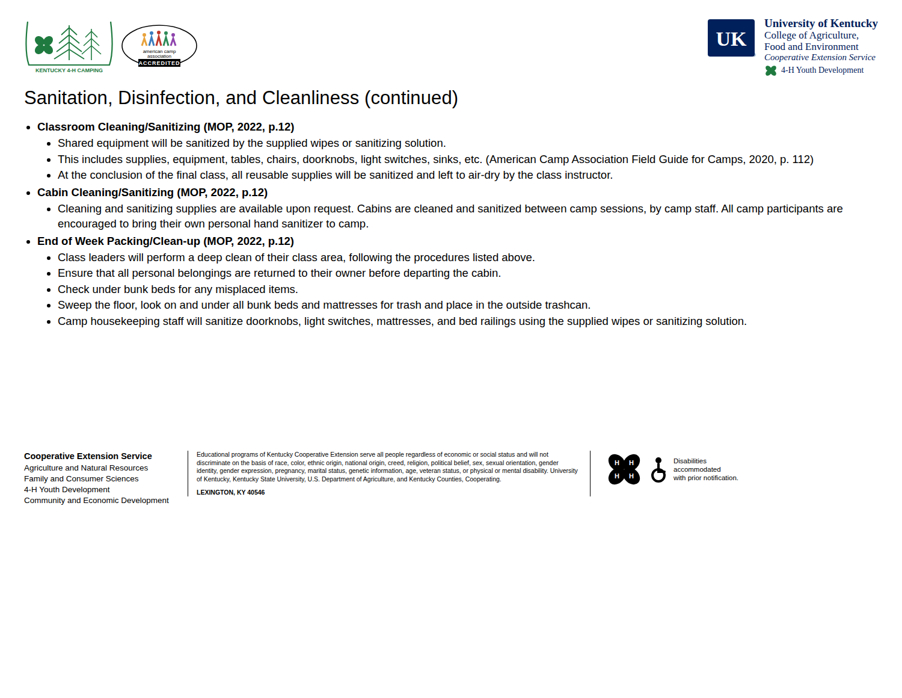KENTUCKY 4-H CAMPING
american camp association ACCREDITED
UK ®
University of Kentucky
College of Agriculture,
Food and Environment
Cooperative Extension Service
4-H Youth Development
Sanitation, Disinfection, and Cleanliness (continued)
Classroom Cleaning/Sanitizing (MOP, 2022, p.12)
Shared equipment will be sanitized by the supplied wipes or sanitizing solution.
This includes supplies, equipment, tables, chairs, doorknobs, light switches, sinks, etc. (American Camp Association Field Guide for Camps, 2020, p. 112)
At the conclusion of the final class, all reusable supplies will be sanitized and left to air-dry by the class instructor.
Cabin Cleaning/Sanitizing (MOP, 2022, p.12)
Cleaning and sanitizing supplies are available upon request. Cabins are cleaned and sanitized between camp sessions, by camp staff. All camp participants are encouraged to bring their own personal hand sanitizer to camp.
End of Week Packing/Clean-up (MOP, 2022, p.12)
Class leaders will perform a deep clean of their class area, following the procedures listed above.
Ensure that all personal belongings are returned to their owner before departing the cabin.
Check under bunk beds for any misplaced items.
Sweep the floor, look on and under all bunk beds and mattresses for trash and place in the outside trashcan.
Camp housekeeping staff will sanitize doorknobs, light switches, mattresses, and bed railings using the supplied wipes or sanitizing solution.
Cooperative Extension Service
Agriculture and Natural Resources
Family and Consumer Sciences
4-H Youth Development
Community and Economic Development
Educational programs of Kentucky Cooperative Extension serve all people regardless of economic or social status and will not discriminate on the basis of race, color, ethnic origin, national origin, creed, religion, political belief, sex, sexual orientation, gender identity, gender expression, pregnancy, marital status, genetic information, age, veteran status, or physical or mental disability. University of Kentucky, Kentucky State University, U.S. Department of Agriculture, and Kentucky Counties, Cooperating.
LEXINGTON, KY 40546
H H H H
Disabilities
accommodated
with prior notification.